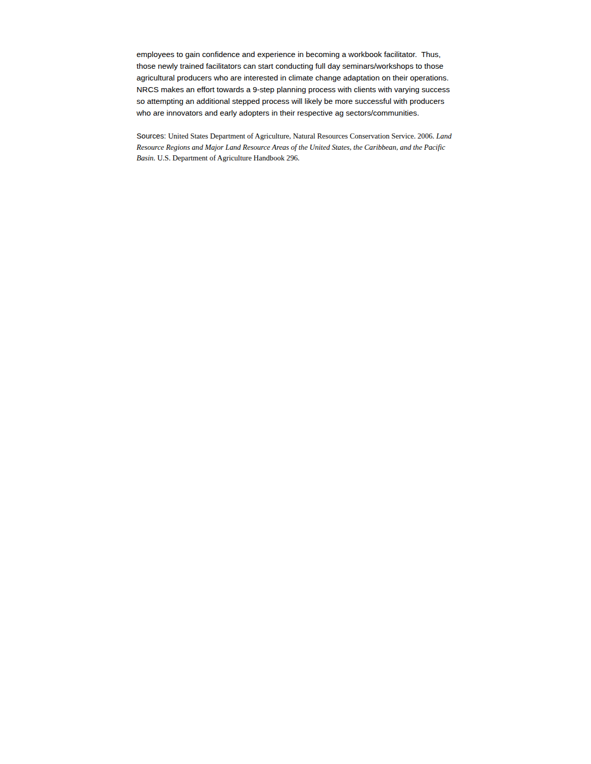employees to gain confidence and experience in becoming a workbook facilitator. Thus, those newly trained facilitators can start conducting full day seminars/workshops to those agricultural producers who are interested in climate change adaptation on their operations. NRCS makes an effort towards a 9-step planning process with clients with varying success so attempting an additional stepped process will likely be more successful with producers who are innovators and early adopters in their respective ag sectors/communities.
Sources: United States Department of Agriculture, Natural Resources Conservation Service. 2006. Land Resource Regions and Major Land Resource Areas of the United States, the Caribbean, and the Pacific Basin. U.S. Department of Agriculture Handbook 296.